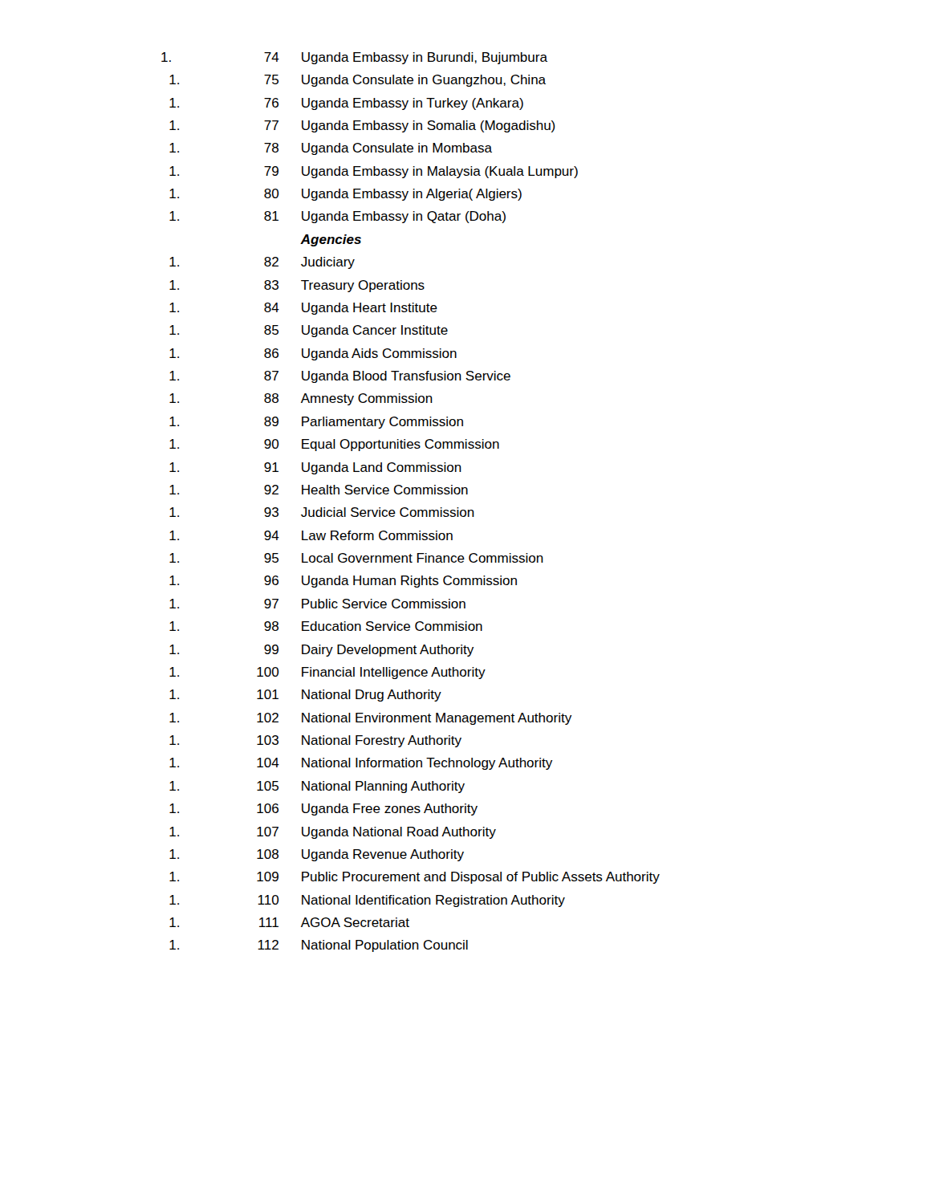| 1. | 74 | Uganda Embassy in Burundi, Bujumbura |
| 1. | 75 | Uganda Consulate in Guangzhou, China |
| 1. | 76 | Uganda Embassy in Turkey (Ankara) |
| 1. | 77 | Uganda Embassy in Somalia (Mogadishu) |
| 1. | 78 | Uganda Consulate in Mombasa |
| 1. | 79 | Uganda Embassy in Malaysia (Kuala Lumpur) |
| 1. | 80 | Uganda Embassy in Algeria( Algiers) |
| 1. | 81 | Uganda Embassy in Qatar (Doha) |
| | | Agencies |
| 1. | 82 | Judiciary |
| 1. | 83 | Treasury Operations |
| 1. | 84 | Uganda Heart Institute |
| 1. | 85 | Uganda Cancer Institute |
| 1. | 86 | Uganda Aids Commission |
| 1. | 87 | Uganda Blood Transfusion Service |
| 1. | 88 | Amnesty Commission |
| 1. | 89 | Parliamentary Commission |
| 1. | 90 | Equal Opportunities Commission |
| 1. | 91 | Uganda Land Commission |
| 1. | 92 | Health Service Commission |
| 1. | 93 | Judicial Service Commission |
| 1. | 94 | Law Reform Commission |
| 1. | 95 | Local Government Finance Commission |
| 1. | 96 | Uganda Human Rights Commission |
| 1. | 97 | Public Service Commission |
| 1. | 98 | Education Service Commision |
| 1. | 99 | Dairy Development Authority |
| 1. | 100 | Financial Intelligence Authority |
| 1. | 101 | National Drug Authority |
| 1. | 102 | National Environment Management Authority |
| 1. | 103 | National Forestry Authority |
| 1. | 104 | National Information Technology Authority |
| 1. | 105 | National Planning Authority |
| 1. | 106 | Uganda Free zones Authority |
| 1. | 107 | Uganda National Road Authority |
| 1. | 108 | Uganda Revenue Authority |
| 1. | 109 | Public Procurement and Disposal of Public Assets Authority |
| 1. | 110 | National Identification Registration Authority |
| 1. | 111 | AGOA Secretariat |
| 1. | 112 | National Population Council |